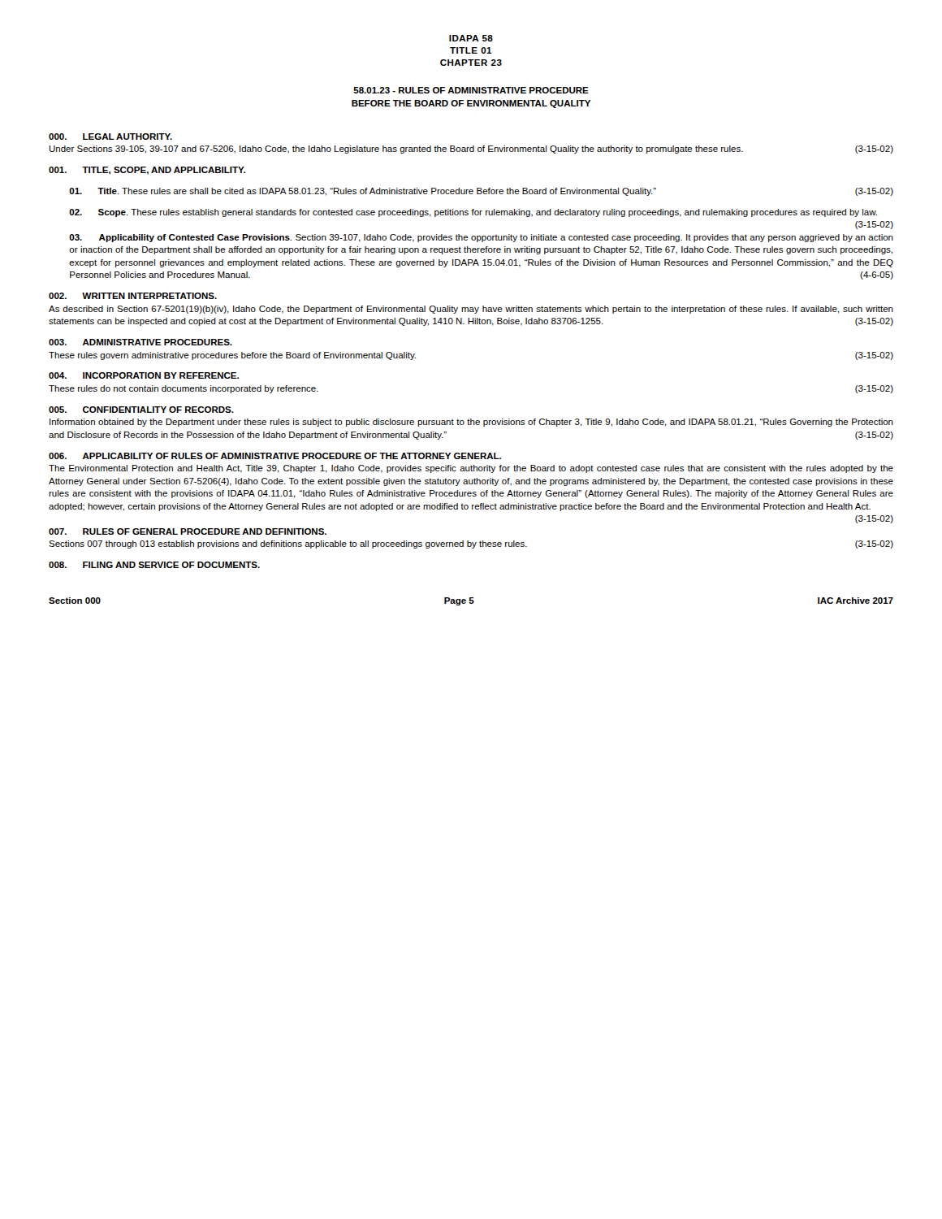IDAPA 58
TITLE 01
CHAPTER 23
58.01.23 - RULES OF ADMINISTRATIVE PROCEDURE
BEFORE THE BOARD OF ENVIRONMENTAL QUALITY
000. LEGAL AUTHORITY.
Under Sections 39-105, 39-107 and 67-5206, Idaho Code, the Idaho Legislature has granted the Board of Environmental Quality the authority to promulgate these rules.(3-15-02)
001. TITLE, SCOPE, AND APPLICABILITY.
01. Title. These rules are shall be cited as IDAPA 58.01.23, “Rules of Administrative Procedure Before the Board of Environmental Quality.”(3-15-02)
02. Scope. These rules establish general standards for contested case proceedings, petitions for rulemaking, and declaratory ruling proceedings, and rulemaking procedures as required by law.(3-15-02)
03. Applicability of Contested Case Provisions. Section 39-107, Idaho Code, provides the opportunity to initiate a contested case proceeding. It provides that any person aggrieved by an action or inaction of the Department shall be afforded an opportunity for a fair hearing upon a request therefore in writing pursuant to Chapter 52, Title 67, Idaho Code. These rules govern such proceedings, except for personnel grievances and employment related actions. These are governed by IDAPA 15.04.01, “Rules of the Division of Human Resources and Personnel Commission,” and the DEQ Personnel Policies and Procedures Manual.(4-6-05)
002. WRITTEN INTERPRETATIONS.
As described in Section 67-5201(19)(b)(iv), Idaho Code, the Department of Environmental Quality may have written statements which pertain to the interpretation of these rules. If available, such written statements can be inspected and copied at cost at the Department of Environmental Quality, 1410 N. Hilton, Boise, Idaho 83706-1255.(3-15-02)
003. ADMINISTRATIVE PROCEDURES.
These rules govern administrative procedures before the Board of Environmental Quality.(3-15-02)
004. INCORPORATION BY REFERENCE.
These rules do not contain documents incorporated by reference.(3-15-02)
005. CONFIDENTIALITY OF RECORDS.
Information obtained by the Department under these rules is subject to public disclosure pursuant to the provisions of Chapter 3, Title 9, Idaho Code, and IDAPA 58.01.21, “Rules Governing the Protection and Disclosure of Records in the Possession of the Idaho Department of Environmental Quality.”(3-15-02)
006. APPLICABILITY OF RULES OF ADMINISTRATIVE PROCEDURE OF THE ATTORNEY GENERAL.
The Environmental Protection and Health Act, Title 39, Chapter 1, Idaho Code, provides specific authority for the Board to adopt contested case rules that are consistent with the rules adopted by the Attorney General under Section 67-5206(4), Idaho Code. To the extent possible given the statutory authority of, and the programs administered by, the Department, the contested case provisions in these rules are consistent with the provisions of IDAPA 04.11.01, “Idaho Rules of Administrative Procedures of the Attorney General” (Attorney General Rules). The majority of the Attorney General Rules are adopted; however, certain provisions of the Attorney General Rules are not adopted or are modified to reflect administrative practice before the Board and the Environmental Protection and Health Act.(3-15-02)
007. RULES OF GENERAL PROCEDURE AND DEFINITIONS.
Sections 007 through 013 establish provisions and definitions applicable to all proceedings governed by these rules.(3-15-02)
008. FILING AND SERVICE OF DOCUMENTS.
Section 000 IAC Archive 2017
Page 5